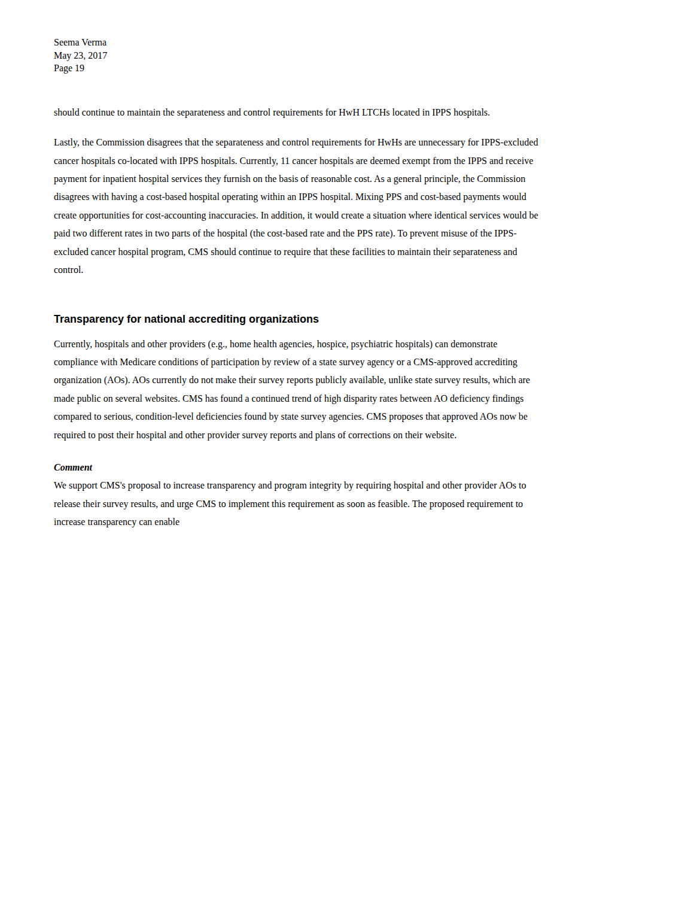Seema Verma
May 23, 2017
Page 19
should continue to maintain the separateness and control requirements for HwH LTCHs located in IPPS hospitals.
Lastly, the Commission disagrees that the separateness and control requirements for HwHs are unnecessary for IPPS-excluded cancer hospitals co-located with IPPS hospitals. Currently, 11 cancer hospitals are deemed exempt from the IPPS and receive payment for inpatient hospital services they furnish on the basis of reasonable cost. As a general principle, the Commission disagrees with having a cost-based hospital operating within an IPPS hospital. Mixing PPS and cost-based payments would create opportunities for cost-accounting inaccuracies. In addition, it would create a situation where identical services would be paid two different rates in two parts of the hospital (the cost-based rate and the PPS rate). To prevent misuse of the IPPS-excluded cancer hospital program, CMS should continue to require that these facilities to maintain their separateness and control.
Transparency for national accrediting organizations
Currently, hospitals and other providers (e.g., home health agencies, hospice, psychiatric hospitals) can demonstrate compliance with Medicare conditions of participation by review of a state survey agency or a CMS-approved accrediting organization (AOs). AOs currently do not make their survey reports publicly available, unlike state survey results, which are made public on several websites. CMS has found a continued trend of high disparity rates between AO deficiency findings compared to serious, condition-level deficiencies found by state survey agencies. CMS proposes that approved AOs now be required to post their hospital and other provider survey reports and plans of corrections on their website.
Comment
We support CMS's proposal to increase transparency and program integrity by requiring hospital and other provider AOs to release their survey results, and urge CMS to implement this requirement as soon as feasible. The proposed requirement to increase transparency can enable